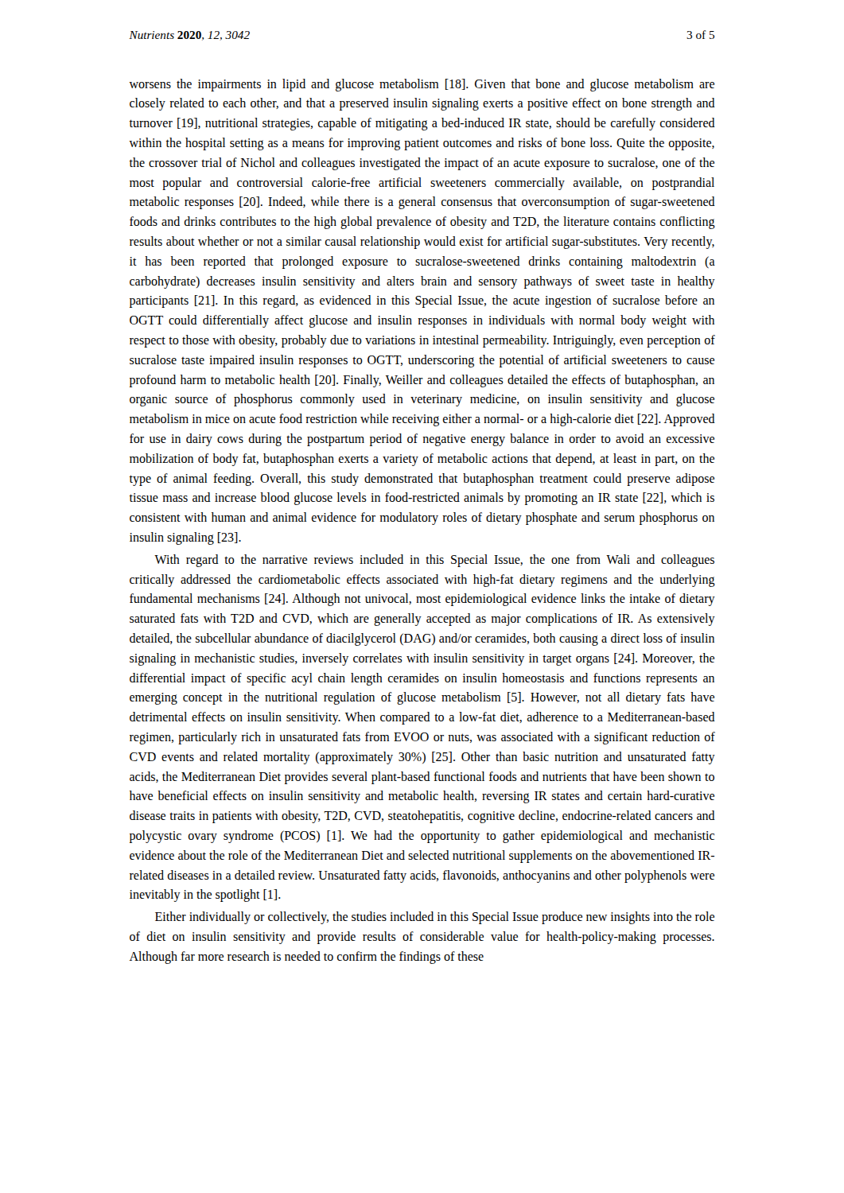Nutrients 2020, 12, 3042 3 of 5
worsens the impairments in lipid and glucose metabolism [18]. Given that bone and glucose metabolism are closely related to each other, and that a preserved insulin signaling exerts a positive effect on bone strength and turnover [19], nutritional strategies, capable of mitigating a bed-induced IR state, should be carefully considered within the hospital setting as a means for improving patient outcomes and risks of bone loss. Quite the opposite, the crossover trial of Nichol and colleagues investigated the impact of an acute exposure to sucralose, one of the most popular and controversial calorie-free artificial sweeteners commercially available, on postprandial metabolic responses [20]. Indeed, while there is a general consensus that overconsumption of sugar-sweetened foods and drinks contributes to the high global prevalence of obesity and T2D, the literature contains conflicting results about whether or not a similar causal relationship would exist for artificial sugar-substitutes. Very recently, it has been reported that prolonged exposure to sucralose-sweetened drinks containing maltodextrin (a carbohydrate) decreases insulin sensitivity and alters brain and sensory pathways of sweet taste in healthy participants [21]. In this regard, as evidenced in this Special Issue, the acute ingestion of sucralose before an OGTT could differentially affect glucose and insulin responses in individuals with normal body weight with respect to those with obesity, probably due to variations in intestinal permeability. Intriguingly, even perception of sucralose taste impaired insulin responses to OGTT, underscoring the potential of artificial sweeteners to cause profound harm to metabolic health [20]. Finally, Weiller and colleagues detailed the effects of butaphosphan, an organic source of phosphorus commonly used in veterinary medicine, on insulin sensitivity and glucose metabolism in mice on acute food restriction while receiving either a normal- or a high-calorie diet [22]. Approved for use in dairy cows during the postpartum period of negative energy balance in order to avoid an excessive mobilization of body fat, butaphosphan exerts a variety of metabolic actions that depend, at least in part, on the type of animal feeding. Overall, this study demonstrated that butaphosphan treatment could preserve adipose tissue mass and increase blood glucose levels in food-restricted animals by promoting an IR state [22], which is consistent with human and animal evidence for modulatory roles of dietary phosphate and serum phosphorus on insulin signaling [23].
With regard to the narrative reviews included in this Special Issue, the one from Wali and colleagues critically addressed the cardiometabolic effects associated with high-fat dietary regimens and the underlying fundamental mechanisms [24]. Although not univocal, most epidemiological evidence links the intake of dietary saturated fats with T2D and CVD, which are generally accepted as major complications of IR. As extensively detailed, the subcellular abundance of diacilglycerol (DAG) and/or ceramides, both causing a direct loss of insulin signaling in mechanistic studies, inversely correlates with insulin sensitivity in target organs [24]. Moreover, the differential impact of specific acyl chain length ceramides on insulin homeostasis and functions represents an emerging concept in the nutritional regulation of glucose metabolism [5]. However, not all dietary fats have detrimental effects on insulin sensitivity. When compared to a low-fat diet, adherence to a Mediterranean-based regimen, particularly rich in unsaturated fats from EVOO or nuts, was associated with a significant reduction of CVD events and related mortality (approximately 30%) [25]. Other than basic nutrition and unsaturated fatty acids, the Mediterranean Diet provides several plant-based functional foods and nutrients that have been shown to have beneficial effects on insulin sensitivity and metabolic health, reversing IR states and certain hard-curative disease traits in patients with obesity, T2D, CVD, steatohepatitis, cognitive decline, endocrine-related cancers and polycystic ovary syndrome (PCOS) [1]. We had the opportunity to gather epidemiological and mechanistic evidence about the role of the Mediterranean Diet and selected nutritional supplements on the abovementioned IR-related diseases in a detailed review. Unsaturated fatty acids, flavonoids, anthocyanins and other polyphenols were inevitably in the spotlight [1].
Either individually or collectively, the studies included in this Special Issue produce new insights into the role of diet on insulin sensitivity and provide results of considerable value for health-policy-making processes. Although far more research is needed to confirm the findings of these